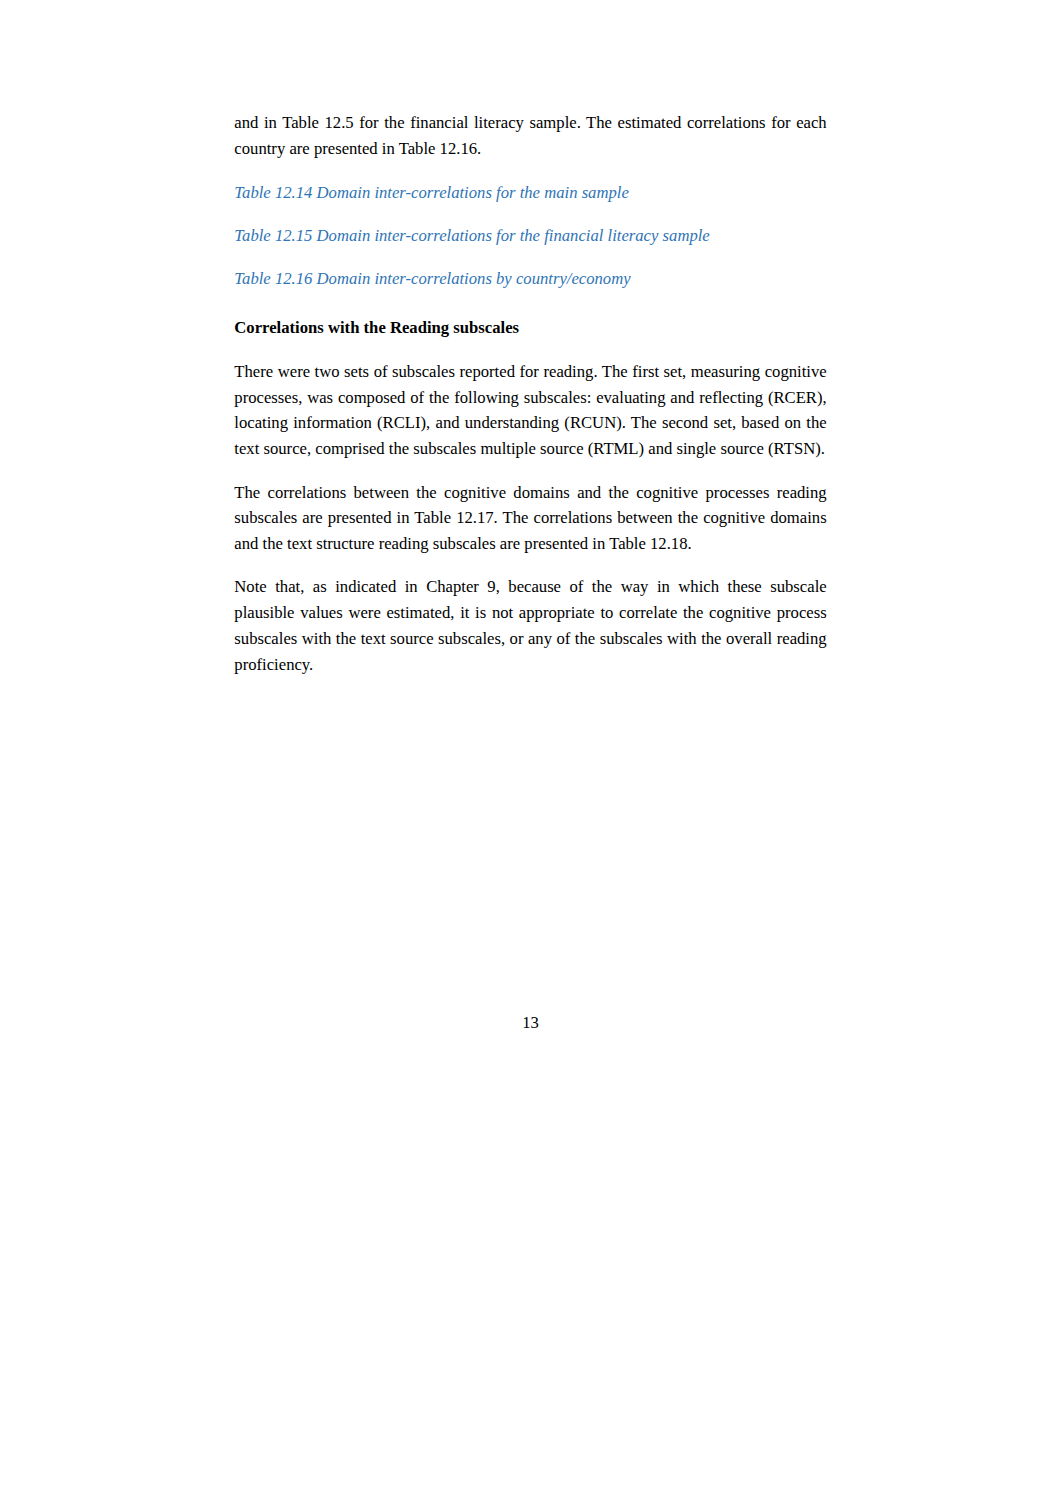and in Table 12.5 for the financial literacy sample. The estimated correlations for each country are presented in Table 12.16.
Table 12.14 Domain inter-correlations for the main sample
Table 12.15 Domain inter-correlations for the financial literacy sample
Table 12.16 Domain inter-correlations by country/economy
Correlations with the Reading subscales
There were two sets of subscales reported for reading. The first set, measuring cognitive processes, was composed of the following subscales: evaluating and reflecting (RCER), locating information (RCLI), and understanding (RCUN). The second set, based on the text source, comprised the subscales multiple source (RTML) and single source (RTSN).
The correlations between the cognitive domains and the cognitive processes reading subscales are presented in Table 12.17. The correlations between the cognitive domains and the text structure reading subscales are presented in Table 12.18.
Note that, as indicated in Chapter 9, because of the way in which these subscale plausible values were estimated, it is not appropriate to correlate the cognitive process subscales with the text source subscales, or any of the subscales with the overall reading proficiency.
13